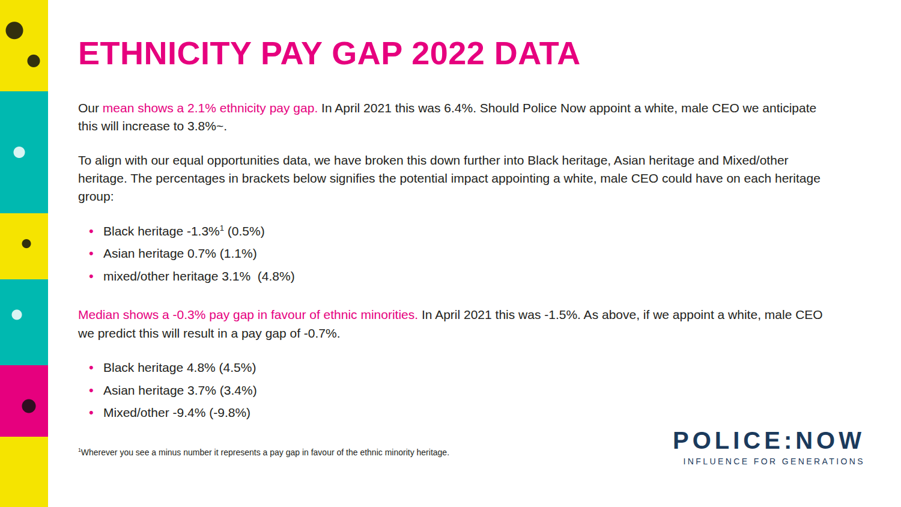Ethnicity Pay Gap 2022 Data
Our mean shows a 2.1% ethnicity pay gap. In April 2021 this was 6.4%. Should Police Now appoint a white, male CEO we anticipate this will increase to 3.8%~.
To align with our equal opportunities data, we have broken this down further into Black heritage, Asian heritage and Mixed/other heritage. The percentages in brackets below signifies the potential impact appointing a white, male CEO could have on each heritage group:
Black heritage -1.3%1 (0.5%)
Asian heritage 0.7% (1.1%)
mixed/other heritage 3.1% (4.8%)
Median shows a -0.3% pay gap in favour of ethnic minorities. In April 2021 this was -1.5%. As above, if we appoint a white, male CEO we predict this will result in a pay gap of -0.7%.
Black heritage 4.8% (4.5%)
Asian heritage 3.7% (3.4%)
Mixed/other -9.4% (-9.8%)
1Wherever you see a minus number it represents a pay gap in favour of the ethnic minority heritage.
POLICE: NOW
INFLUENCE FOR GENERATIONS